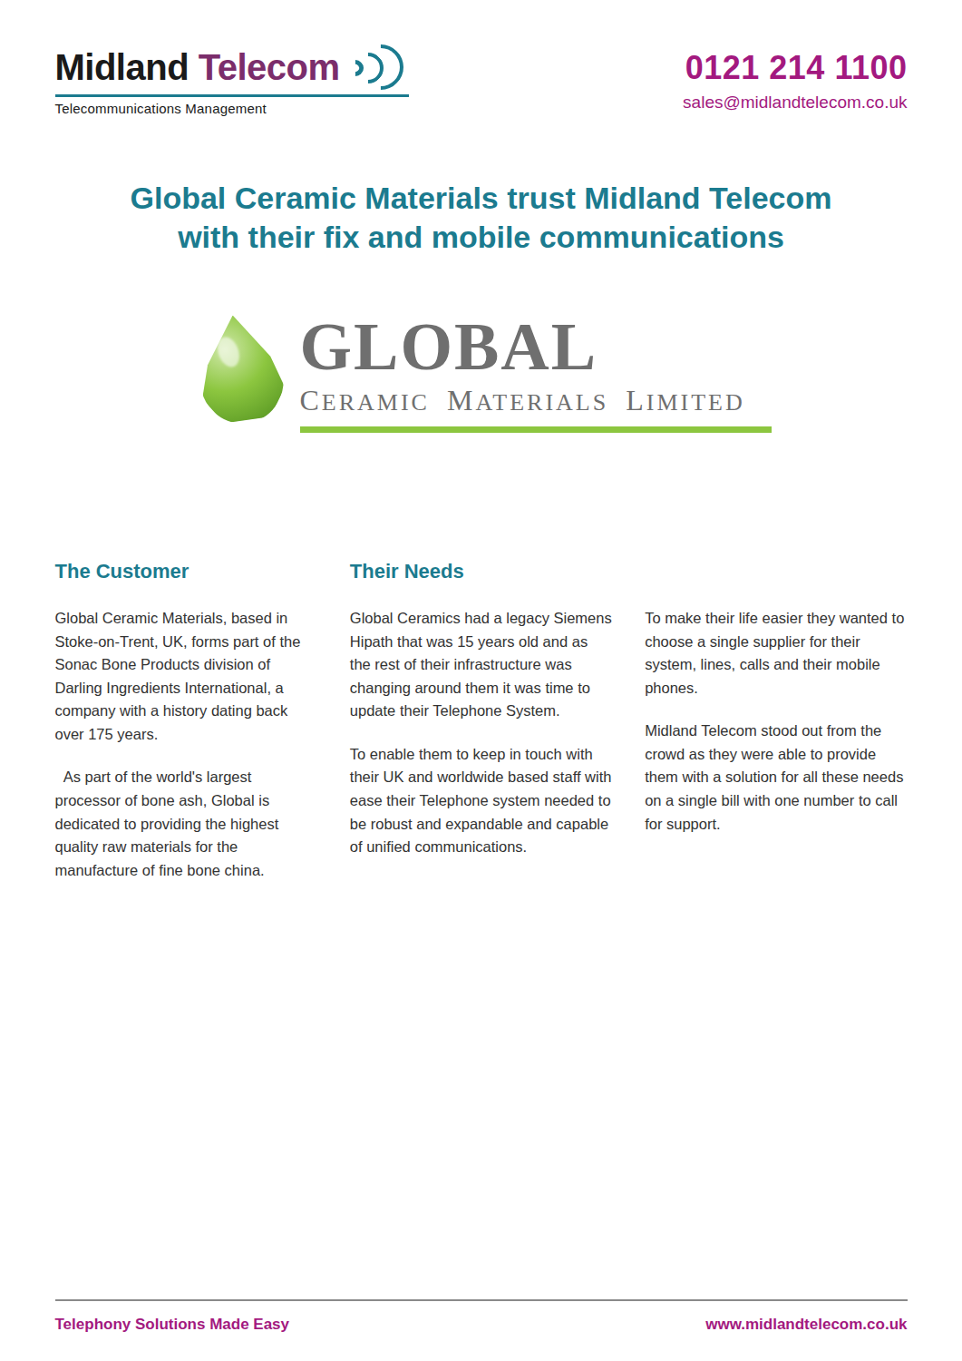Midland Telecom
Telecommunications Management
0121 214 1100
sales@midlandtelecom.co.uk
Global Ceramic Materials trust Midland Telecom with their fix and mobile communications
GLOBAL
CERAMIC MATERIALS LIMITED
The Customer
Global Ceramic Materials, based in Stoke-on-Trent, UK, forms part of the Sonac Bone Products division of Darling Ingredients International, a company with a history dating back over 175 years.
As part of the world's largest processor of bone ash, Global is dedicated to providing the highest quality raw materials for the manufacture of fine bone china.
Their Needs
Global Ceramics had a legacy Siemens Hipath that was 15 years old and as the rest of their infrastructure was changing around them it was time to update their Telephone System.
To enable them to keep in touch with their UK and worldwide based staff with ease their Telephone system needed to be robust and expandable and capable of unified communications.
To make their life easier they wanted to choose a single supplier for their system, lines, calls and their mobile phones.
Midland Telecom stood out from the crowd as they were able to provide them with a solution for all these needs on a single bill with one number to call for support.
Telephony Solutions Made Easy
www.midlandtelecom.co.uk